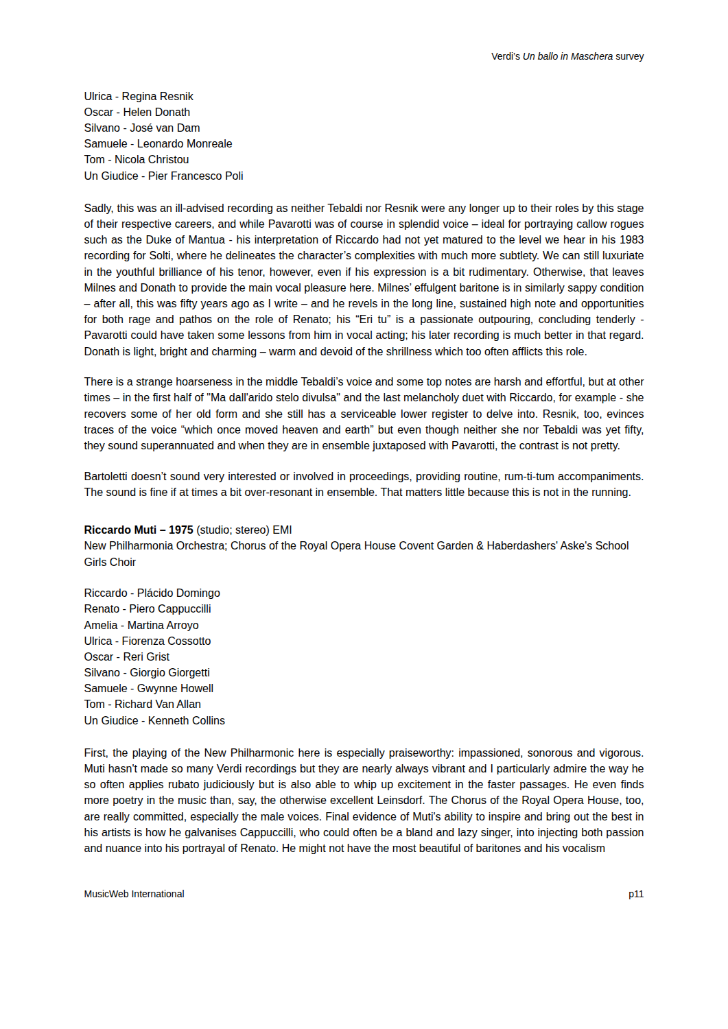Verdi’s Un ballo in Maschera survey
Ulrica - Regina Resnik
Oscar - Helen Donath
Silvano - José van Dam
Samuele - Leonardo Monreale
Tom - Nicola Christou
Un Giudice - Pier Francesco Poli
Sadly, this was an ill-advised recording as neither Tebaldi nor Resnik were any longer up to their roles by this stage of their respective careers, and while Pavarotti was of course in splendid voice – ideal for portraying callow rogues such as the Duke of Mantua - his interpretation of Riccardo had not yet matured to the level we hear in his 1983 recording for Solti, where he delineates the character’s complexities with much more subtlety. We can still luxuriate in the youthful brilliance of his tenor, however, even if his expression is a bit rudimentary. Otherwise, that leaves Milnes and Donath to provide the main vocal pleasure here. Milnes’ effulgent baritone is in similarly sappy condition – after all, this was fifty years ago as I write – and he revels in the long line, sustained high note and opportunities for both rage and pathos on the role of Renato; his “Eri tu” is a passionate outpouring, concluding tenderly - Pavarotti could have taken some lessons from him in vocal acting; his later recording is much better in that regard. Donath is light, bright and charming – warm and devoid of the shrillness which too often afflicts this role.
There is a strange hoarseness in the middle Tebaldi’s voice and some top notes are harsh and effortful, but at other times – in the first half of "Ma dall'arido stelo divulsa" and the last melancholy duet with Riccardo, for example - she recovers some of her old form and she still has a serviceable lower register to delve into. Resnik, too, evinces traces of the voice “which once moved heaven and earth” but even though neither she nor Tebaldi was yet fifty, they sound superannuated and when they are in ensemble juxtaposed with Pavarotti, the contrast is not pretty.
Bartoletti doesn’t sound very interested or involved in proceedings, providing routine, rum-ti-tum accompaniments. The sound is fine if at times a bit over-resonant in ensemble. That matters little because this is not in the running.
Riccardo Muti – 1975 (studio; stereo) EMI
New Philharmonia Orchestra; Chorus of the Royal Opera House Covent Garden & Haberdashers' Aske's School Girls Choir
Riccardo - Plácido Domingo
Renato - Piero Cappuccilli
Amelia - Martina Arroyo
Ulrica - Fiorenza Cossotto
Oscar - Reri Grist
Silvano - Giorgio Giorgetti
Samuele - Gwynne Howell
Tom - Richard Van Allan
Un Giudice - Kenneth Collins
First, the playing of the New Philharmonic here is especially praiseworthy: impassioned, sonorous and vigorous. Muti hasn't made so many Verdi recordings but they are nearly always vibrant and I particularly admire the way he so often applies rubato judiciously but is also able to whip up excitement in the faster passages. He even finds more poetry in the music than, say, the otherwise excellent Leinsdorf. The Chorus of the Royal Opera House, too, are really committed, especially the male voices. Final evidence of Muti's ability to inspire and bring out the best in his artists is how he galvanises Cappuccilli, who could often be a bland and lazy singer, into injecting both passion and nuance into his portrayal of Renato. He might not have the most beautiful of baritones and his vocalism
MusicWeb International p11